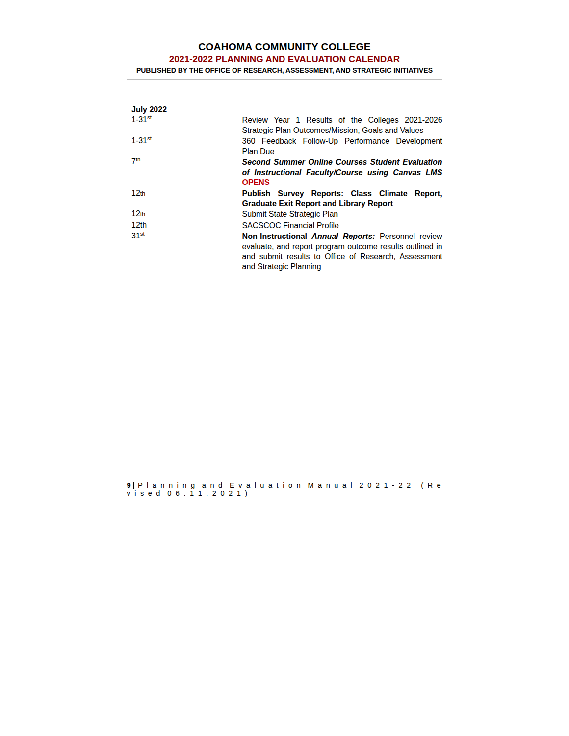COAHOMA COMMUNITY COLLEGE
2021-2022 PLANNING AND EVALUATION CALENDAR
PUBLISHED BY THE OFFICE OF RESEARCH, ASSESSMENT, AND STRATEGIC INITIATIVES
July 2022
| 1-31 st | Review Year 1 Results of the Colleges 2021-2026 Strategic Plan Outcomes/Mission, Goals and Values |
| 1-31 st | 360 Feedback Follow-Up Performance Development Plan Due |
| 7 th | Second Summer Online Courses Student Evaluation of Instructional Faculty/Course using Canvas LMS OPENS |
| 12 th | Publish Survey Reports: Class Climate Report, Graduate Exit Report and Library Report |
| 12 th | Submit State Strategic Plan |
| 12th | SACSCOC Financial Profile |
| 31 st | Non-Instructional Annual Reports: Personnel review evaluate, and report program outcome results outlined in and submit results to Office of Research, Assessment and Strategic Planning |
9 | P l a n n i n g a n d E v a l u a t i o n M a n u a l 2 0 2 1 - 2 2 ( R e v i s e d 0 6 . 1 1 . 2 0 2 1 )